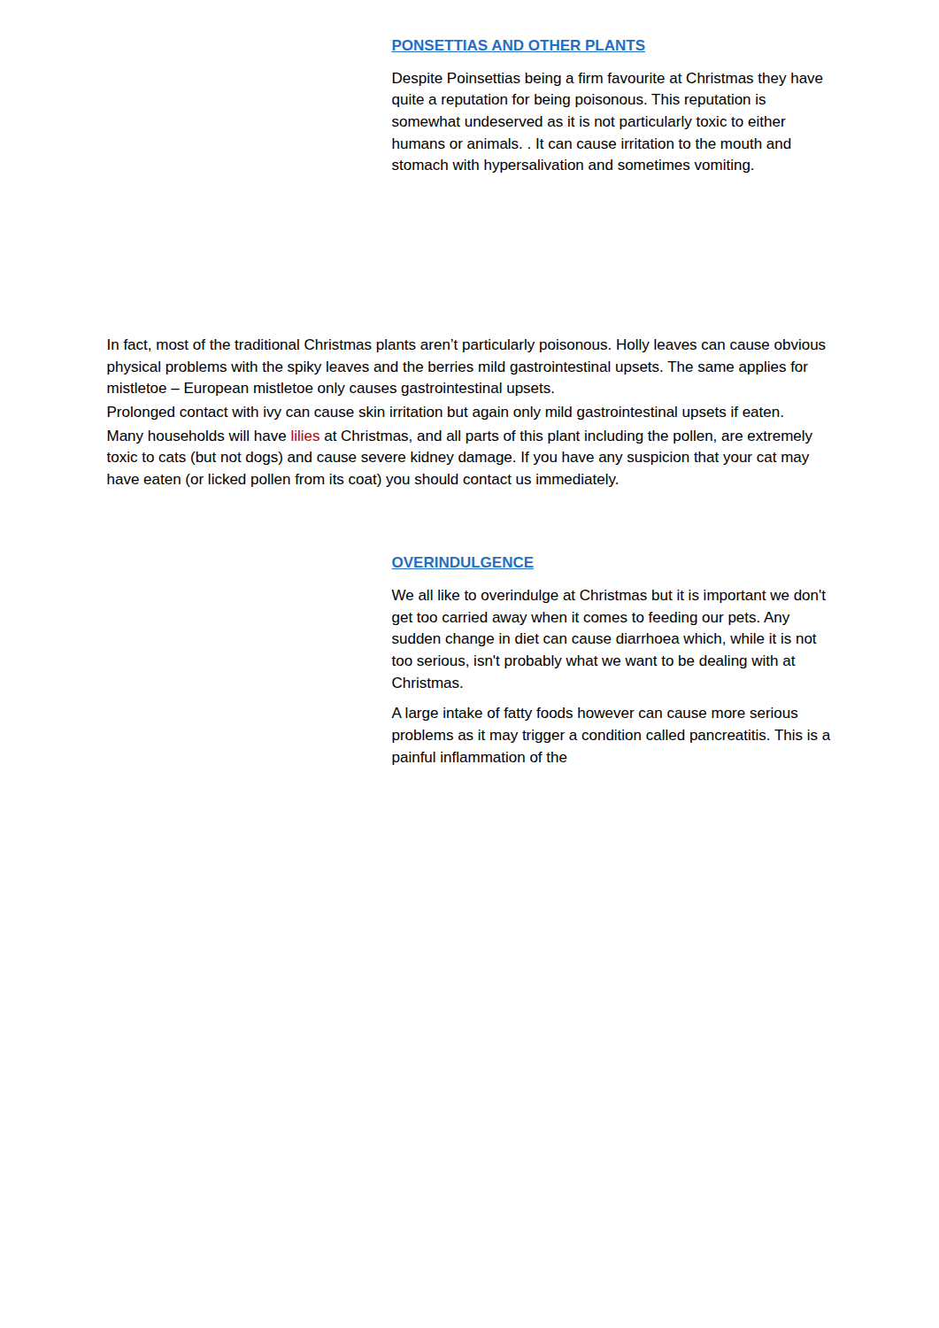PONSETTIAS AND OTHER PLANTS
Despite Poinsettias being a firm favourite at Christmas they have quite a reputation for being poisonous. This reputation is somewhat undeserved as it is not particularly toxic to either humans or animals. . It can cause irritation to the mouth and stomach with hypersalivation and sometimes vomiting.
In fact, most of the traditional Christmas plants aren’t particularly poisonous. Holly leaves can cause obvious physical problems with the spiky leaves and the berries mild gastrointestinal upsets. The same applies for mistletoe – European mistletoe only causes gastrointestinal upsets.
Prolonged contact with ivy can cause skin irritation but again only mild gastrointestinal upsets if eaten.
Many households will have lilies at Christmas, and all parts of this plant including the pollen, are extremely toxic to cats (but not dogs) and cause severe kidney damage. If you have any suspicion that your cat may have eaten (or licked pollen from its coat) you should contact us immediately.
OVERINDULGENCE
We all like to overindulge at Christmas but it is important we don't get too carried away when it comes to feeding our pets. Any sudden change in diet can cause diarrhoea which, while it is not too serious, isn't probably what we want to be dealing with at Christmas.
A large intake of fatty foods however can cause more serious problems as it may trigger a condition called pancreatitis. This is a painful inflammation of the